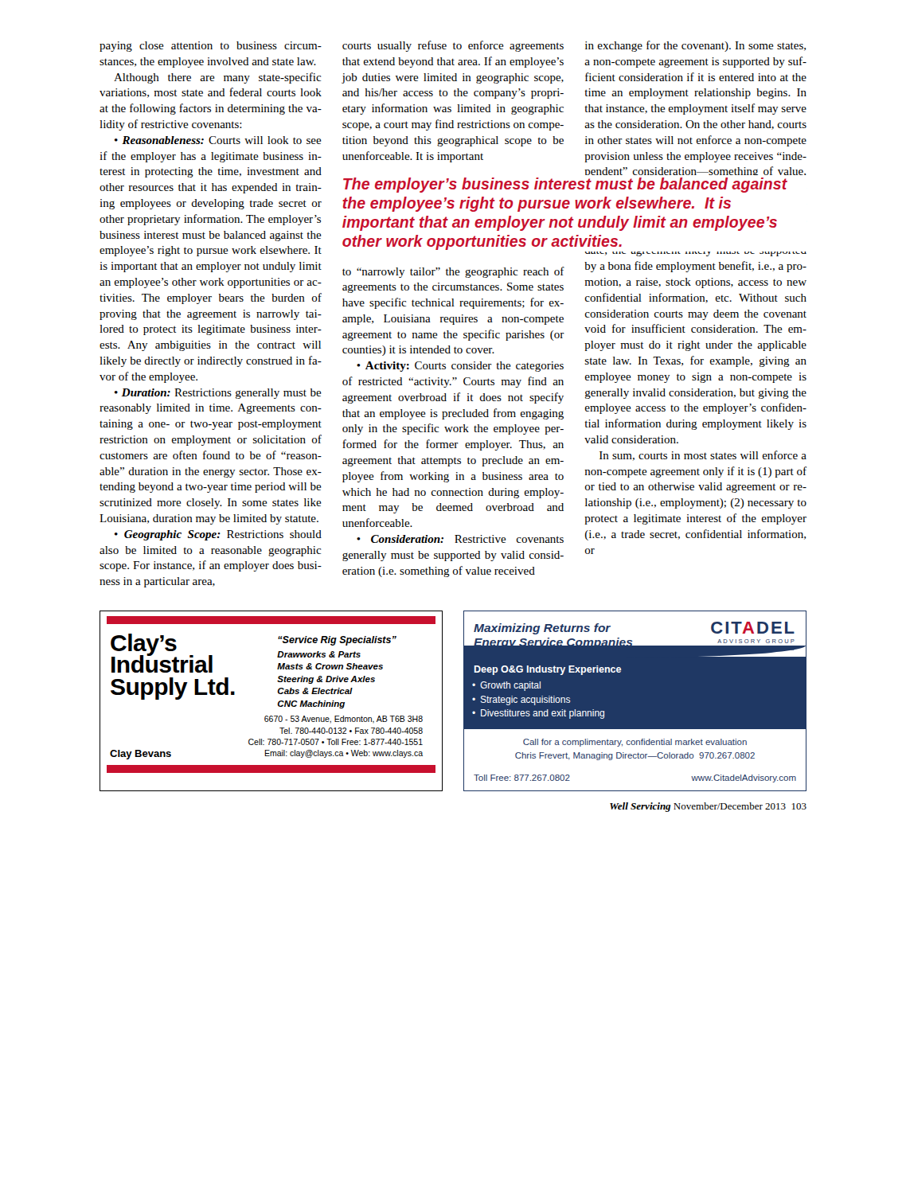paying close attention to business circumstances, the employee involved and state law.
Although there are many state-specific variations, most state and federal courts look at the following factors in determining the validity of restrictive covenants:
• Reasonableness: Courts will look to see if the employer has a legitimate business interest in protecting the time, investment and other resources that it has expended in training employees or developing trade secret or other proprietary information. The employer’s business interest must be balanced against the employee’s right to pursue work elsewhere. It is important that an employer not unduly limit an employee’s other work opportunities or activities. The employer bears the burden of proving that the agreement is narrowly tailored to protect its legitimate business interests. Any ambiguities in the contract will likely be directly or indirectly construed in favor of the employee.
• Duration: Restrictions generally must be reasonably limited in time. Agreements containing a one- or two-year post-employment restriction on employment or solicitation of customers are often found to be of “reasonable” duration in the energy sector. Those extending beyond a two-year time period will be scrutinized more closely. In some states like Louisiana, duration may be limited by statute.
• Geographic Scope: Restrictions should also be limited to a reasonable geographic scope. For instance, if an employer does business in a particular area,
courts usually refuse to enforce agreements that extend beyond that area. If an employee’s job duties were limited in geographic scope, and his/her access to the company’s proprietary information was limited in geographic scope, a court may find restrictions on competition beyond this geographical scope to be unenforceable. It is important
The employer’s business interest must be balanced against the employee’s right to pursue work elsewhere. It is important that an employer not unduly limit an employee’s other work opportunities or activities.
to “narrowly tailor” the geographic reach of agreements to the circumstances. Some states have specific technical requirements; for example, Louisiana requires a non-compete agreement to name the specific parishes (or counties) it is intended to cover.
• Activity: Courts consider the categories of restricted “activity.” Courts may find an agreement overbroad if it does not specify that an employee is precluded from engaging only in the specific work the employee performed for the former employer. Thus, an agreement that attempts to preclude an employee from working in a business area to which he had no connection during employment may be deemed overbroad and unenforceable.
• Consideration: Restrictive covenants generally must be supported by valid consideration (i.e. something of value received
in exchange for the covenant). In some states, a non-compete agreement is supported by sufficient consideration if it is entered into at the time an employment relationship begins. In that instance, the employment itself may serve as the consideration. On the other hand, courts in other states will not enforce a non-compete provision unless the employee receives “independent” consideration—something of value, other than continued employment—in exchange for signing the agreement. In those jurisdictions, when a non-compete agreement is entered into after an employee’s initial hire date, the agreement likely must be supported by a bona fide employment benefit, i.e., a promotion, a raise, stock options, access to new confidential information, etc. Without such consideration courts may deem the covenant void for insufficient consideration. The employer must do it right under the applicable state law. In Texas, for example, giving an employee money to sign a non-compete is generally invalid consideration, but giving the employee access to the employer’s confidential information during employment likely is valid consideration.
In sum, courts in most states will enforce a non-compete agreement only if it is (1) part of or tied to an otherwise valid agreement or relationship (i.e., employment); (2) necessary to protect a legitimate interest of the employer (i.e., a trade secret, confidential information, or
Clay’s Industrial Supply Ltd.
“Service Rig Specialists”
Drawworks & Parts
Masts & Crown Sheaves
Steering & Drive Axles
Cabs & Electrical
CNC Machining
Clay Bevans
6670 - 53 Avenue, Edmonton, AB T6B 3H8
Tel. 780-440-0132 • Fax 780-440-4058
Cell: 780-717-0507 • Toll Free: 1-877-440-1551
Email: clay@clays.ca • Web: www.clays.ca
Maximizing Returns for
Energy Service Companies
CITADEL
ADVISORY GROUP
INVESTMENT BANKERS
Deep O&G Industry Experience
Growth capital
Strategic acquisitions
Divestitures and exit planning
Call for a complimentary, confidential market evaluation
Chris Frevert, Managing Director—Colorado 970.267.0802
Toll Free: 877.267.0802
www.CitadelAdvisory.com
Well Servicing November/December 2013 103